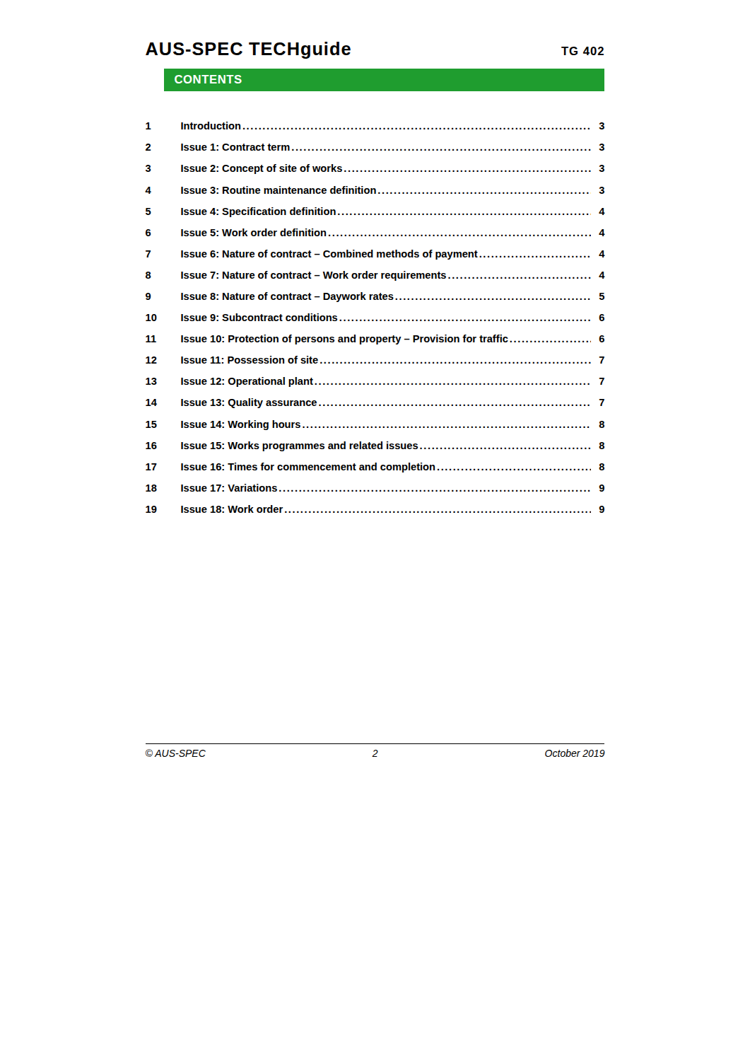AUS-SPEC TECHguide
TG 402
CONTENTS
1 Introduction .................................................................................................................................. 3
2 Issue 1: Contract term ....................................................................................................................... 3
3 Issue 2: Concept of site of works .................................................................................................... 3
4 Issue 3: Routine maintenance definition ......................................................................................... 3
5 Issue 4: Specification definition ....................................................................................................... 4
6 Issue 5: Work order definition ........................................................................................................... 4
7 Issue 6: Nature of contract – Combined methods of payment ........................................................... 4
8 Issue 7: Nature of contract – Work order requirements ....................................................................... 4
9 Issue 8: Nature of contract – Daywork rates ..................................................................................... 5
10 Issue 9: Subcontract conditions ....................................................................................................... 6
11 Issue 10: Protection of persons and property – Provision for traffic .............................................. 6
12 Issue 11: Possession of site .............................................................................................................. 7
13 Issue 12: Operational plant ................................................................................................................ 7
14 Issue 13: Quality assurance ............................................................................................................... 7
15 Issue 14: Working hours ..................................................................................................................... 8
16 Issue 15: Works programmes and related issues .............................................................................. 8
17 Issue 16: Times for commencement and completion ......................................................................... 8
18 Issue 17: Variations ............................................................................................................................. 9
19 Issue 18: Work order .......................................................................................................................... 9
© AUS-SPEC
2
October 2019